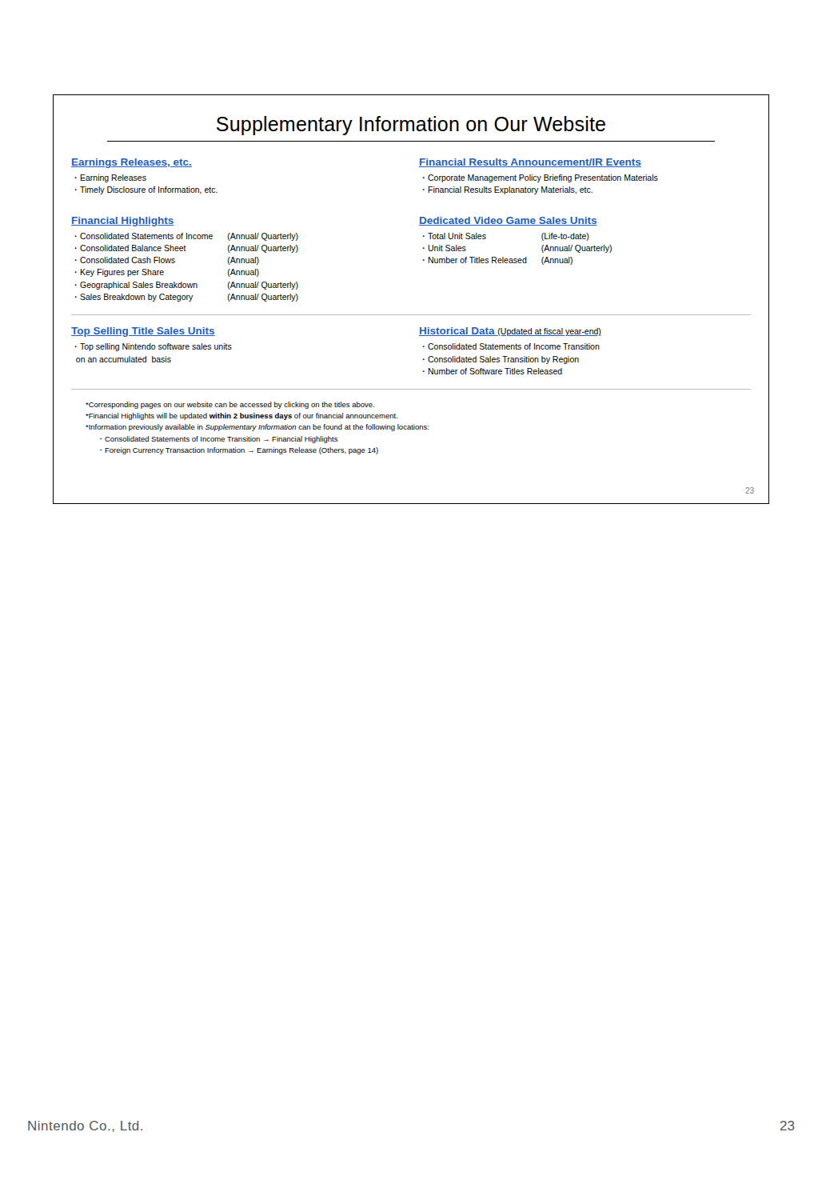Supplementary Information on Our Website
Earnings Releases, etc.
・Earning Releases
・Timely Disclosure of Information, etc.
Financial Results Announcement/IR Events
・Corporate Management Policy Briefing Presentation Materials
・Financial Results Explanatory Materials, etc.
Financial Highlights
・Consolidated Statements of Income
(Annual/ Quarterly)
・Consolidated Balance Sheet
(Annual/ Quarterly)
・Consolidated Cash Flows
(Annual)
・Key Figures per Share
(Annual)
・Geographical Sales Breakdown
(Annual/ Quarterly)
・Sales Breakdown by Category
(Annual/ Quarterly)
Dedicated Video Game Sales Units
・Total Unit Sales
(Life-to-date)
・Unit Sales
(Annual/ Quarterly)
・Number of Titles Released
(Annual)
Top Selling Title Sales Units
・Top selling Nintendo software sales units
on an accumulated basis
Historical Data (Updated at fiscal year-end)
・Consolidated Statements of Income Transition
・Consolidated Sales Transition by Region
・Number of Software Titles Released
*Corresponding pages on our website can be accessed by clicking on the titles above.
*Financial Highlights will be updated within 2 business days of our financial announcement.
*Information previously available in Supplementary Information can be found at the following locations:
・Consolidated Statements of Income Transition → Financial Highlights
・Foreign Currency Transaction Information → Earnings Release (Others, page 14)
23
Nintendo Co., Ltd.
23